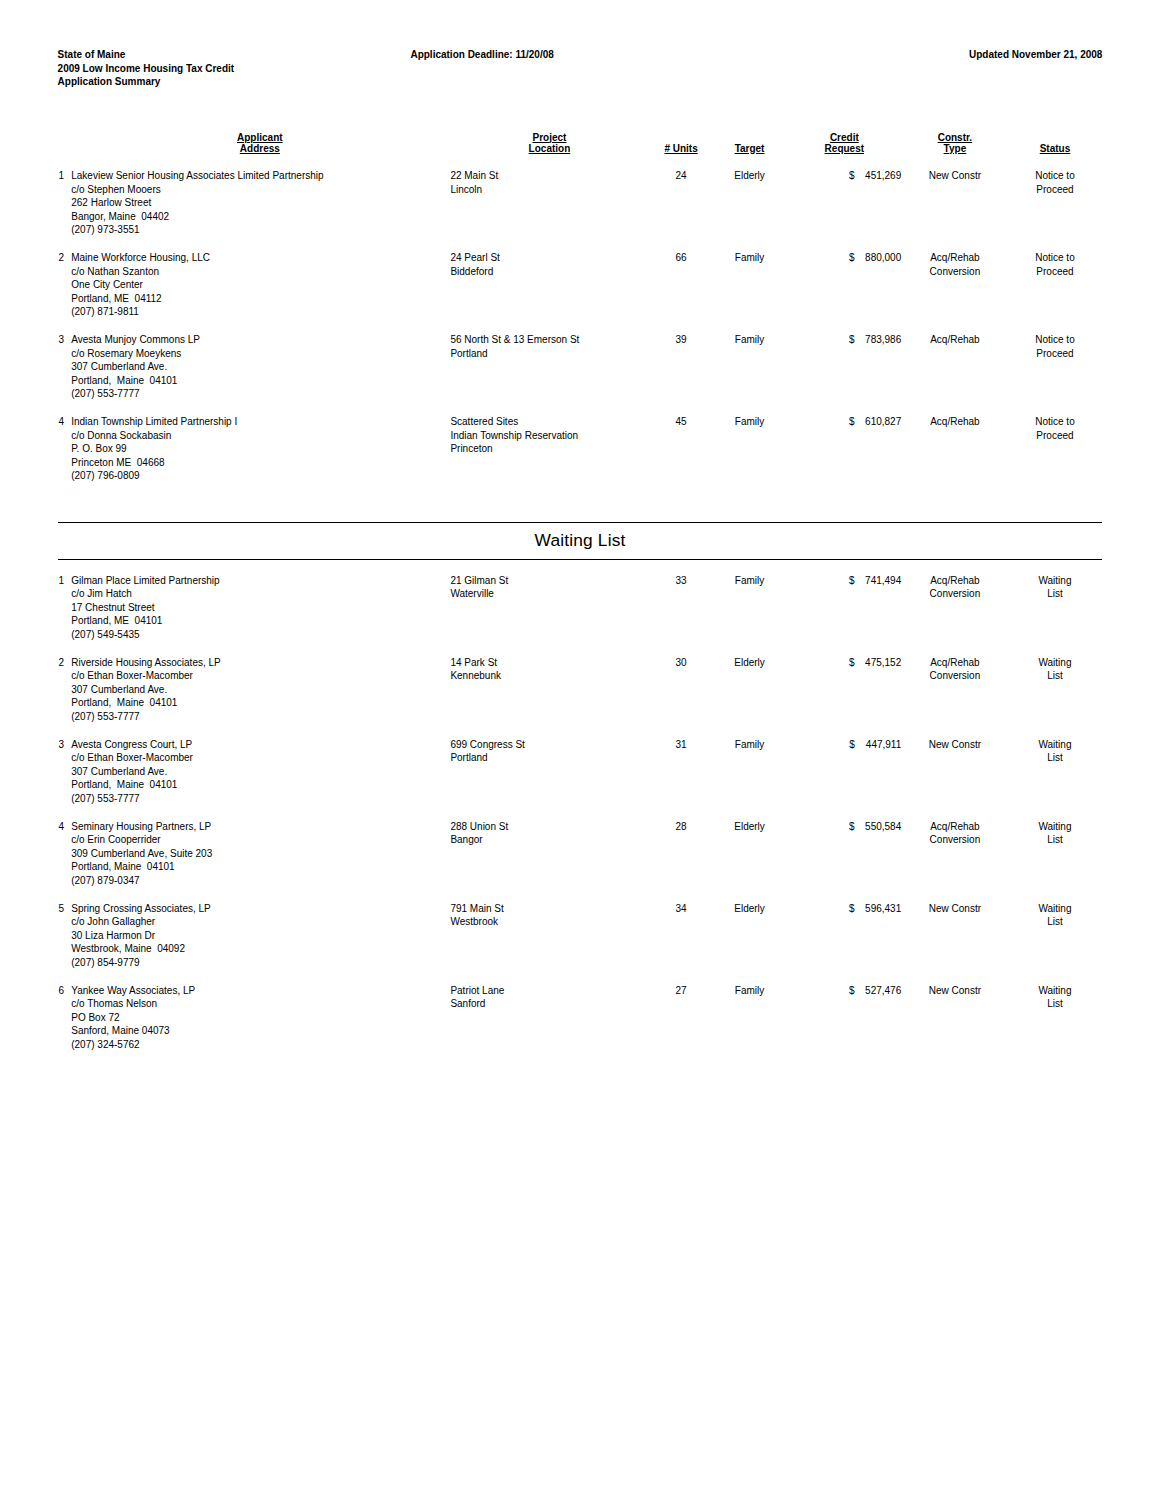State of Maine
2009 Low Income Housing Tax Credit
Application Summary
Application Deadline: 11/20/08
Updated November 21, 2008
| | Applicant Address | Project Location | # Units | Target | Credit Request | Constr. Type | Status |
| --- | --- | --- | --- | --- | --- | --- | --- |
| 1 | Lakeview Senior Housing Associates Limited Partnership c/o Stephen Mooers 262 Harlow Street Bangor, Maine 04402 (207) 973-3551 | 22 Main St Lincoln | 24 | Elderly | $ 451,269 | New Constr | Notice to Proceed |
| 2 | Maine Workforce Housing, LLC c/o Nathan Szanton One City Center Portland, ME 04112 (207) 871-9811 | 24 Pearl St Biddeford | 66 | Family | $ 880,000 | Acq/Rehab Conversion | Notice to Proceed |
| 3 | Avesta Munjoy Commons LP c/o Rosemary Moeykens 307 Cumberland Ave. Portland, Maine 04101 (207) 553-7777 | 56 North St & 13 Emerson St Portland | 39 | Family | $ 783,986 | Acq/Rehab | Notice to Proceed |
| 4 | Indian Township Limited Partnership I c/o Donna Sockabasin P. O. Box 99 Princeton ME 04668 (207) 796-0809 | Scattered Sites Indian Township Reservation Princeton | 45 | Family | $ 610,827 | Acq/Rehab | Notice to Proceed |
Waiting List
| 1 | Gilman Place Limited Partnership c/o Jim Hatch 17 Chestnut Street Portland, ME 04101 (207) 549-5435 | 21 Gilman St Waterville | 33 | Family | $ 741,494 | Acq/Rehab Conversion | Waiting List |
| 2 | Riverside Housing Associates, LP c/o Ethan Boxer-Macomber 307 Cumberland Ave. Portland, Maine 04101 (207) 553-7777 | 14 Park St Kennebunk | 30 | Elderly | $ 475,152 | Acq/Rehab Conversion | Waiting List |
| 3 | Avesta Congress Court, LP c/o Ethan Boxer-Macomber 307 Cumberland Ave. Portland, Maine 04101 (207) 553-7777 | 699 Congress St Portland | 31 | Family | $ 447,911 | New Constr | Waiting List |
| 4 | Seminary Housing Partners, LP c/o Erin Cooperrider 309 Cumberland Ave, Suite 203 Portland, Maine 04101 (207) 879-0347 | 288 Union St Bangor | 28 | Elderly | $ 550,584 | Acq/Rehab Conversion | Waiting List |
| 5 | Spring Crossing Associates, LP c/o John Gallagher 30 Liza Harmon Dr Westbrook, Maine 04092 (207) 854-9779 | 791 Main St Westbrook | 34 | Elderly | $ 596,431 | New Constr | Waiting List |
| 6 | Yankee Way Associates, LP c/o Thomas Nelson PO Box 72 Sanford, Maine 04073 (207) 324-5762 | Patriot Lane Sanford | 27 | Family | $ 527,476 | New Constr | Waiting List |